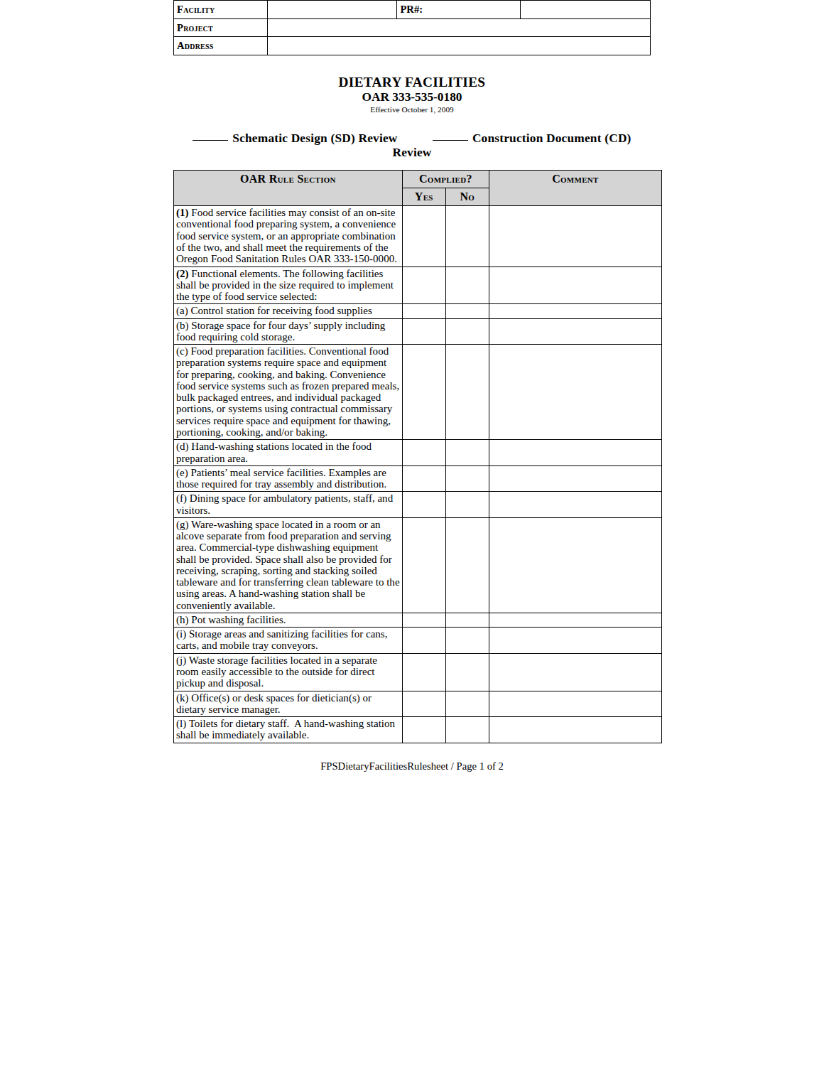| Facility | | PR#: | |
| Project | |
| Address | |
DIETARY FACILITIES
OAR 333-535-0180
Effective October 1, 2009
Schematic Design (SD) Review Construction Document (CD) Review
| OAR Rule Section | Complied? | Comment |
| --- | --- | --- |
| Yes | No |
| (1) Food service facilities may consist of an on-site conventional food preparing system, a convenience food service system, or an appropriate combination of the two, and shall meet the requirements of the Oregon Food Sanitation Rules OAR 333-150-0000. | | | |
| (2) Functional elements. The following facilities shall be provided in the size required to implement the type of food service selected: | | | |
| (a) Control station for receiving food supplies | | | |
| (b) Storage space for four days’ supply including food requiring cold storage. | | | |
| (c) Food preparation facilities. Conventional food preparation systems require space and equipment for preparing, cooking, and baking. Convenience food service systems such as frozen prepared meals, bulk packaged entrees, and individual packaged portions, or systems using contractual commissary services require space and equipment for thawing, portioning, cooking, and/or baking. | | | |
| (d) Hand-washing stations located in the food preparation area. | | | |
| (e) Patients’ meal service facilities. Examples are those required for tray assembly and distribution. | | | |
| (f) Dining space for ambulatory patients, staff, and visitors. | | | |
| (g) Ware-washing space located in a room or an alcove separate from food preparation and serving area. Commercial-type dishwashing equipment shall be provided. Space shall also be provided for receiving, scraping, sorting and stacking soiled tableware and for transferring clean tableware to the using areas. A hand-washing station shall be conveniently available. | | | |
| (h) Pot washing facilities. | | | |
| (i) Storage areas and sanitizing facilities for cans, carts, and mobile tray conveyors. | | | |
| (j) Waste storage facilities located in a separate room easily accessible to the outside for direct pickup and disposal. | | | |
| (k) Office(s) or desk spaces for dietician(s) or dietary service manager. | | | |
| (l) Toilets for dietary staff. A hand-washing station shall be immediately available. | | | |
FPSDietaryFacilitiesRulesheet / Page 1 of 2